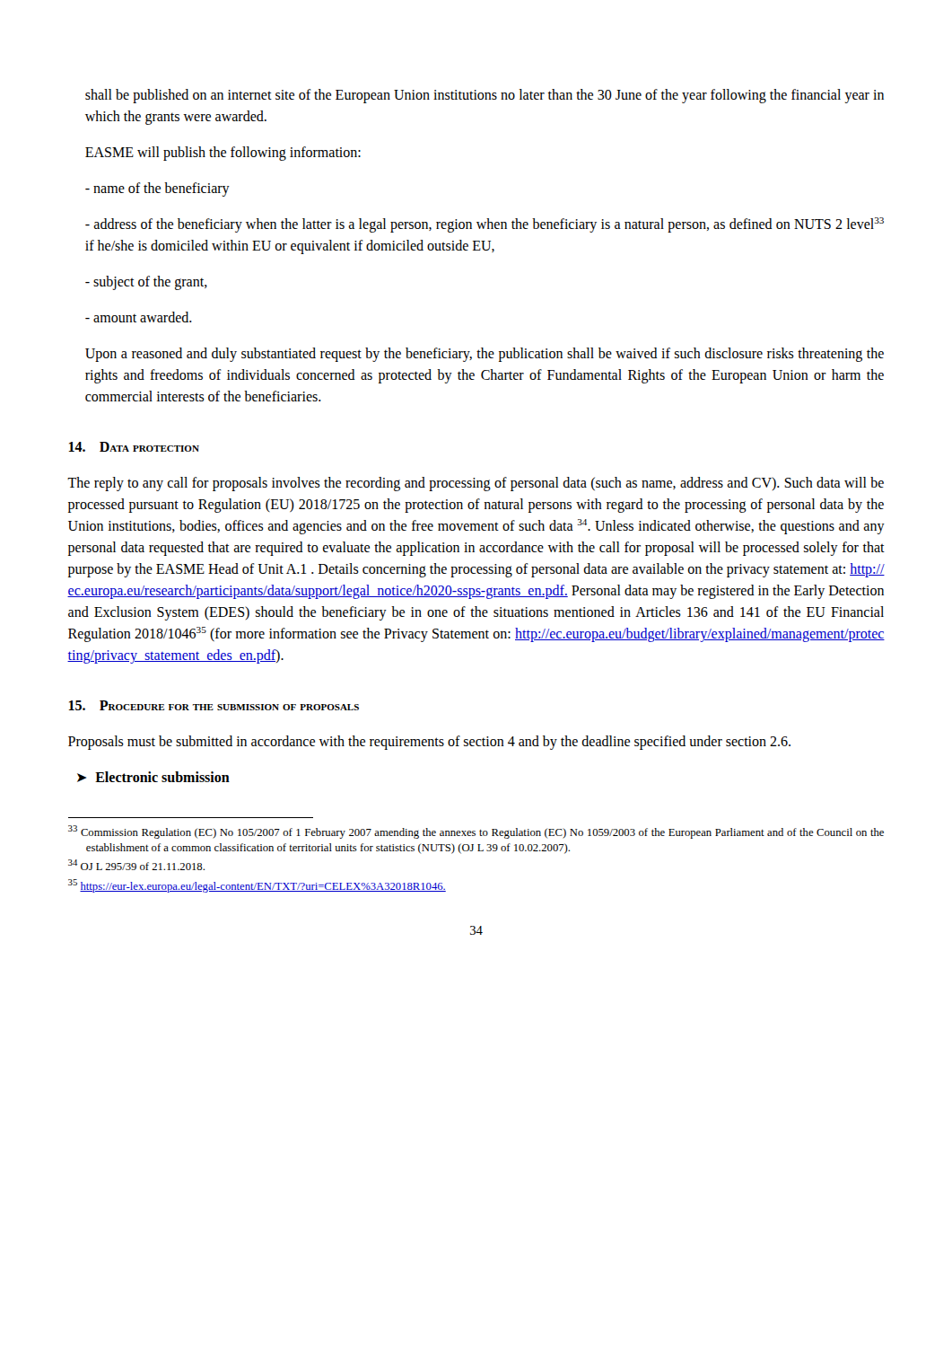shall be published on an internet site of the European Union institutions no later than the 30 June of the year following the financial year in which the grants were awarded.
EASME will publish the following information:
- name of the beneficiary
- address of the beneficiary when the latter is a legal person, region when the beneficiary is a natural person, as defined on NUTS 2 level33 if he/she is domiciled within EU or equivalent if domiciled outside EU,
- subject of the grant,
- amount awarded.
Upon a reasoned and duly substantiated request by the beneficiary, the publication shall be waived if such disclosure risks threatening the rights and freedoms of individuals concerned as protected by the Charter of Fundamental Rights of the European Union or harm the commercial interests of the beneficiaries.
14. Data protection
The reply to any call for proposals involves the recording and processing of personal data (such as name, address and CV). Such data will be processed pursuant to Regulation (EU) 2018/1725 on the protection of natural persons with regard to the processing of personal data by the Union institutions, bodies, offices and agencies and on the free movement of such data 34. Unless indicated otherwise, the questions and any personal data requested that are required to evaluate the application in accordance with the call for proposal will be processed solely for that purpose by the EASME Head of Unit A.1 . Details concerning the processing of personal data are available on the privacy statement at: http://ec.europa.eu/research/participants/data/support/legal_notice/h2020-ssps-grants_en.pdf. Personal data may be registered in the Early Detection and Exclusion System (EDES) should the beneficiary be in one of the situations mentioned in Articles 136 and 141 of the EU Financial Regulation 2018/104635 (for more information see the Privacy Statement on: http://ec.europa.eu/budget/library/explained/management/protecting/privacy_statement_edes_en.pdf).
15. Procedure for the submission of proposals
Proposals must be submitted in accordance with the requirements of section 4 and by the deadline specified under section 2.6.
Electronic submission
33 Commission Regulation (EC) No 105/2007 of 1 February 2007 amending the annexes to Regulation (EC) No 1059/2003 of the European Parliament and of the Council on the establishment of a common classification of territorial units for statistics (NUTS) (OJ L 39 of 10.02.2007).
34 OJ L 295/39 of 21.11.2018.
35 https://eur-lex.europa.eu/legal-content/EN/TXT/?uri=CELEX%3A32018R1046.
34